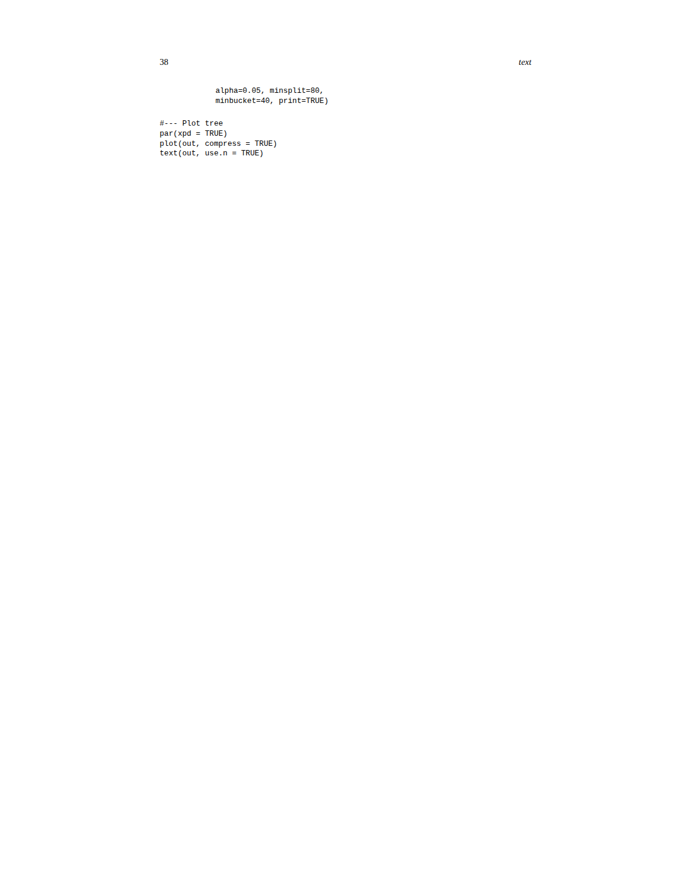38 text
        alpha=0.05, minsplit=80,
        minbucket=40, print=TRUE)
#--- Plot tree
par(xpd = TRUE)
plot(out, compress = TRUE)
text(out, use.n = TRUE)